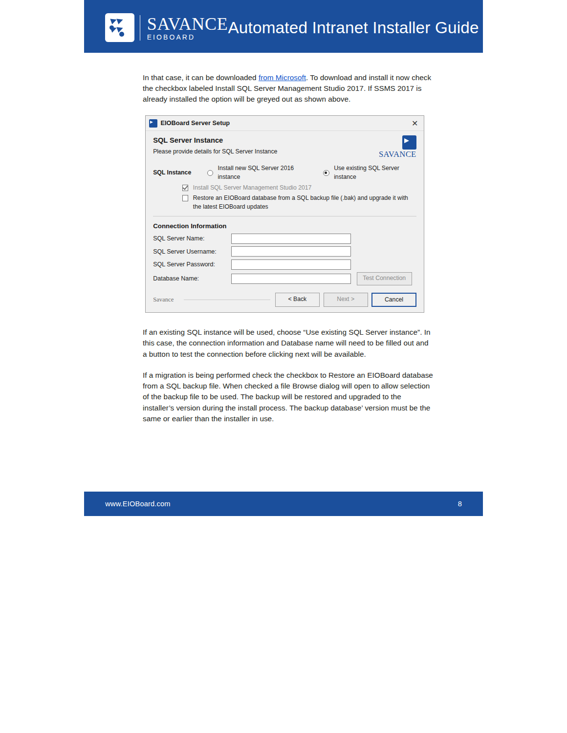SAVANCE EIOBOARD
Automated Intranet Installer Guide
In that case, it can be downloaded from Microsoft. To download and install it now check the checkbox labeled Install SQL Server Management Studio 2017. If SSMS 2017 is already installed the option will be greyed out as shown above.
EIOBoard Server Setup
✕
SQL Server Instance
Please provide details for SQL Server Instance
SAVANCE
SQL Instance Install new SQL Server 2016 instance Use existing SQL Server instance
Install SQL Server Management Studio 2017
Restore an EIOBoard database from a SQL backup file (.bak) and upgrade it with the latest EIOBoard updates
Connection Information
SQL Server Name:
SQL Server Username:
SQL Server Password:
Database Name: Test Connection
Savance < Back Next > Cancel
If an existing SQL instance will be used, choose “Use existing SQL Server instance”. In this case, the connection information and Database name will need to be filled out and a button to test the connection before clicking next will be available.
If a migration is being performed check the checkbox to Restore an EIOBoard database from a SQL backup file. When checked a file Browse dialog will open to allow selection of the backup file to be used. The backup will be restored and upgraded to the installer’s version during the install process. The backup database’ version must be the same or earlier than the installer in use.
www.EIOBoard.com 8